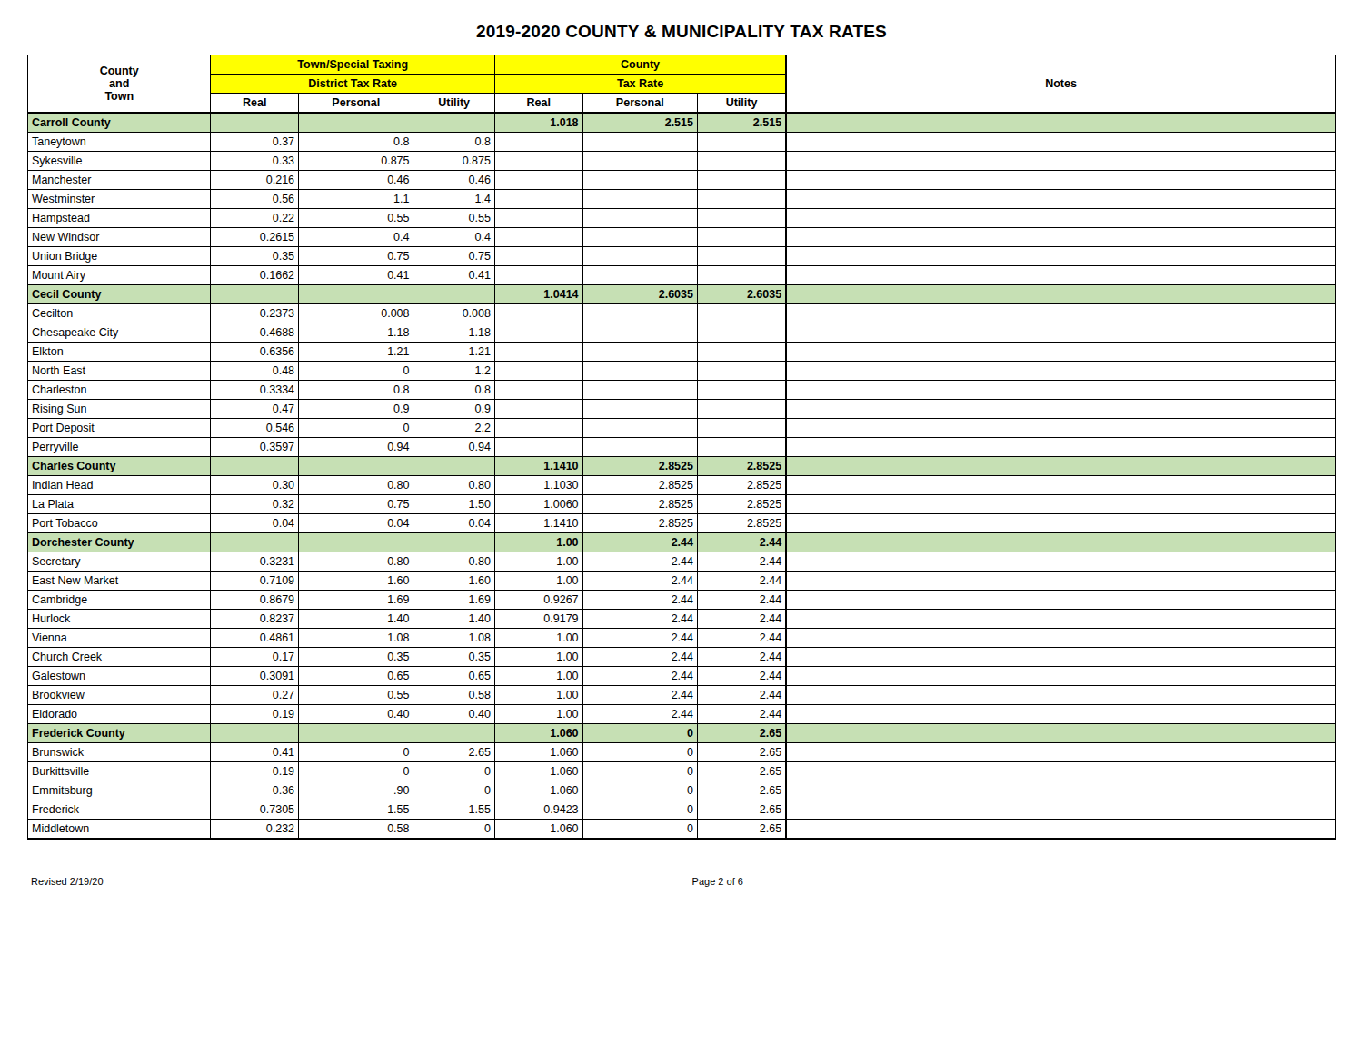2019-2020 COUNTY & MUNICIPALITY TAX RATES
| County and Town | Town/Special Taxing | County | Notes |
| --- | --- | --- | --- |
| District Tax Rate | Tax Rate |
| Real | Personal | Utility | Real | Personal | Utility |
| Carroll County | | | | 1.018 | 2.515 | 2.515 | |
| Taneytown | 0.37 | 0.8 | 0.8 | | | | |
| Sykesville | 0.33 | 0.875 | 0.875 | | | | |
| Manchester | 0.216 | 0.46 | 0.46 | | | | |
| Westminster | 0.56 | 1.1 | 1.4 | | | | |
| Hampstead | 0.22 | 0.55 | 0.55 | | | | |
| New Windsor | 0.2615 | 0.4 | 0.4 | | | | |
| Union Bridge | 0.35 | 0.75 | 0.75 | | | | |
| Mount Airy | 0.1662 | 0.41 | 0.41 | | | | |
| Cecil County | | | | 1.0414 | 2.6035 | 2.6035 | |
| Cecilton | 0.2373 | 0.008 | 0.008 | | | | |
| Chesapeake City | 0.4688 | 1.18 | 1.18 | | | | |
| Elkton | 0.6356 | 1.21 | 1.21 | | | | |
| North East | 0.48 | 0 | 1.2 | | | | |
| Charleston | 0.3334 | 0.8 | 0.8 | | | | |
| Rising Sun | 0.47 | 0.9 | 0.9 | | | | |
| Port Deposit | 0.546 | 0 | 2.2 | | | | |
| Perryville | 0.3597 | 0.94 | 0.94 | | | | |
| Charles County | | | | 1.1410 | 2.8525 | 2.8525 | |
| Indian Head | 0.30 | 0.80 | 0.80 | 1.1030 | 2.8525 | 2.8525 | |
| La Plata | 0.32 | 0.75 | 1.50 | 1.0060 | 2.8525 | 2.8525 | |
| Port Tobacco | 0.04 | 0.04 | 0.04 | 1.1410 | 2.8525 | 2.8525 | |
| Dorchester County | | | | 1.00 | 2.44 | 2.44 | |
| Secretary | 0.3231 | 0.80 | 0.80 | 1.00 | 2.44 | 2.44 | |
| East New Market | 0.7109 | 1.60 | 1.60 | 1.00 | 2.44 | 2.44 | |
| Cambridge | 0.8679 | 1.69 | 1.69 | 0.9267 | 2.44 | 2.44 | |
| Hurlock | 0.8237 | 1.40 | 1.40 | 0.9179 | 2.44 | 2.44 | |
| Vienna | 0.4861 | 1.08 | 1.08 | 1.00 | 2.44 | 2.44 | |
| Church Creek | 0.17 | 0.35 | 0.35 | 1.00 | 2.44 | 2.44 | |
| Galestown | 0.3091 | 0.65 | 0.65 | 1.00 | 2.44 | 2.44 | |
| Brookview | 0.27 | 0.55 | 0.58 | 1.00 | 2.44 | 2.44 | |
| Eldorado | 0.19 | 0.40 | 0.40 | 1.00 | 2.44 | 2.44 | |
| Frederick County | | | | 1.060 | 0 | 2.65 | |
| Brunswick | 0.41 | 0 | 2.65 | 1.060 | 0 | 2.65 | |
| Burkittsville | 0.19 | 0 | 0 | 1.060 | 0 | 2.65 | |
| Emmitsburg | 0.36 | .90 | 0 | 1.060 | 0 | 2.65 | |
| Frederick | 0.7305 | 1.55 | 1.55 | 0.9423 | 0 | 2.65 | |
| Middletown | 0.232 | 0.58 | 0 | 1.060 | 0 | 2.65 | |
Revised 2/19/20 Page 2 of 6